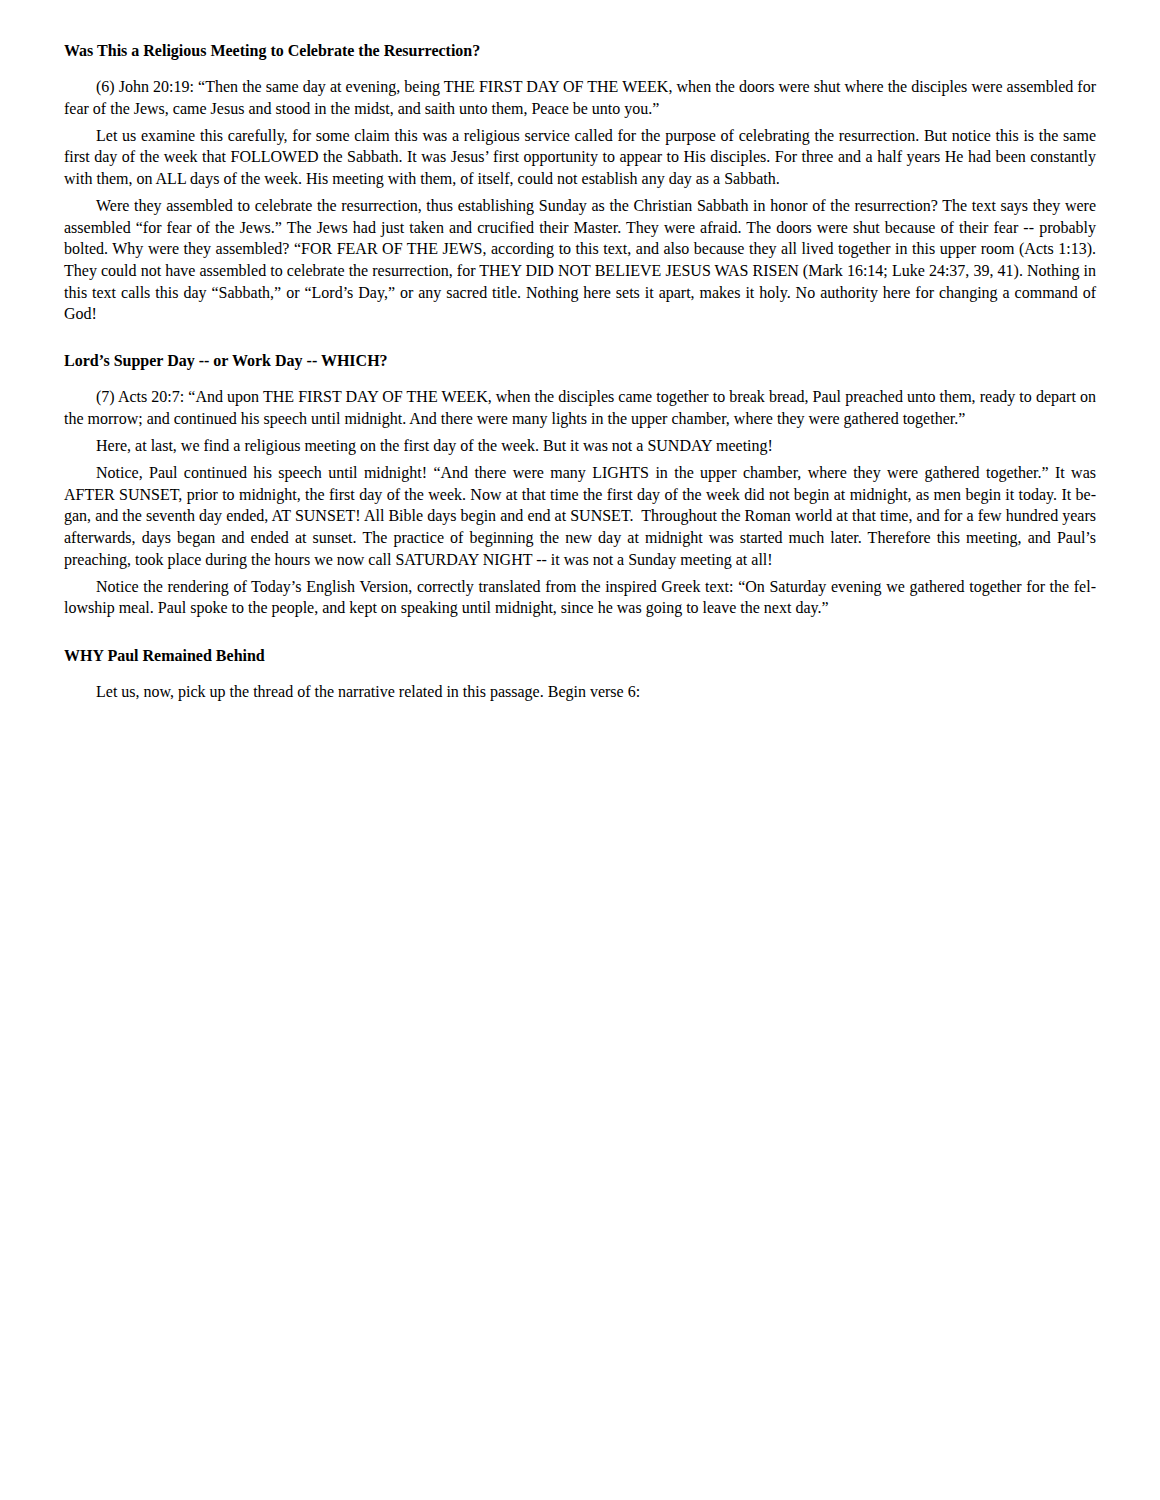Was This a Religious Meeting to Celebrate the Resurrection?
(6) John 20:19: “Then the same day at evening, being THE FIRST DAY OF THE WEEK, when the doors were shut where the disciples were assembled for fear of the Jews, came Jesus and stood in the midst, and saith unto them, Peace be unto you.”
Let us examine this carefully, for some claim this was a religious service called for the purpose of celebrating the resurrection. But notice this is the same first day of the week that FOLLOWED the Sabbath. It was Jesus’ first opportunity to appear to His disciples. For three and a half years He had been constantly with them, on ALL days of the week. His meeting with them, of itself, could not establish any day as a Sabbath.
Were they assembled to celebrate the resurrection, thus establishing Sunday as the Christian Sabbath in honor of the resurrection? The text says they were assembled “for fear of the Jews.” The Jews had just taken and crucified their Master. They were afraid. The doors were shut because of their fear -- probably bolted. Why were they assembled? “FOR FEAR OF THE JEWS, according to this text, and also because they all lived together in this upper room (Acts 1:13). They could not have assembled to celebrate the resurrection, for THEY DID NOT BELIEVE JESUS WAS RISEN (Mark 16:14; Luke 24:37, 39, 41). Nothing in this text calls this day “Sabbath,” or “Lord’s Day,” or any sacred title. Nothing here sets it apart, makes it holy. No authority here for changing a command of God!
Lord’s Supper Day -- or Work Day -- WHICH?
(7) Acts 20:7: “And upon THE FIRST DAY OF THE WEEK, when the disciples came together to break bread, Paul preached unto them, ready to depart on the morrow; and continued his speech until midnight. And there were many lights in the upper chamber, where they were gathered together.”
Here, at last, we find a religious meeting on the first day of the week. But it was not a SUNDAY meeting!
Notice, Paul continued his speech until midnight! “And there were many LIGHTS in the upper chamber, where they were gathered together.” It was AFTER SUNSET, prior to midnight, the first day of the week. Now at that time the first day of the week did not begin at midnight, as men begin it today. It began, and the seventh day ended, AT SUNSET! All Bible days begin and end at SUNSET. Throughout the Roman world at that time, and for a few hundred years afterwards, days began and ended at sunset. The practice of beginning the new day at midnight was started much later. Therefore this meeting, and Paul’s preaching, took place during the hours we now call SATURDAY NIGHT -- it was not a Sunday meeting at all!
Notice the rendering of Today’s English Version, correctly translated from the inspired Greek text: “On Saturday evening we gathered together for the fellowship meal. Paul spoke to the people, and kept on speaking until midnight, since he was going to leave the next day.”
WHY Paul Remained Behind
Let us, now, pick up the thread of the narrative related in this passage. Begin verse 6: